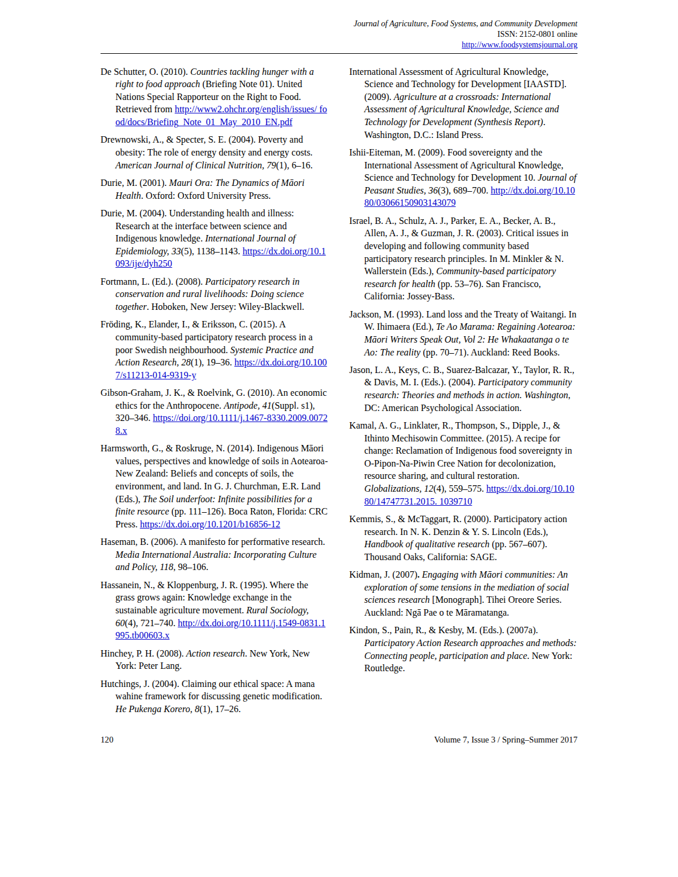Journal of Agriculture, Food Systems, and Community Development
ISSN: 2152-0801 online
http://www.foodsystemsjournal.org
De Schutter, O. (2010). Countries tackling hunger with a right to food approach (Briefing Note 01). United Nations Special Rapporteur on the Right to Food. Retrieved from http://www2.ohchr.org/english/issues/ food/docs/Briefing_Note_01_May_2010_EN.pdf
Drewnowski, A., & Specter, S. E. (2004). Poverty and obesity: The role of energy density and energy costs. American Journal of Clinical Nutrition, 79(1), 6–16.
Durie, M. (2001). Mauri Ora: The Dynamics of Māori Health. Oxford: Oxford University Press.
Durie, M. (2004). Understanding health and illness: Research at the interface between science and Indigenous knowledge. International Journal of Epidemiology, 33(5), 1138–1143. https://dx.doi.org/10.1093/ije/dyh250
Fortmann, L. (Ed.). (2008). Participatory research in conservation and rural livelihoods: Doing science together. Hoboken, New Jersey: Wiley-Blackwell.
Fröding, K., Elander, I., & Eriksson, C. (2015). A community-based participatory research process in a poor Swedish neighbourhood. Systemic Practice and Action Research, 28(1), 19–36. https://dx.doi.org/10.1007/s11213-014-9319-y
Gibson-Graham, J. K., & Roelvink, G. (2010). An economic ethics for the Anthropocene. Antipode, 41(Suppl. s1), 320–346. https://doi.org/10.1111/j.1467-8330.2009.00728.x
Harmsworth, G., & Roskruge, N. (2014). Indigenous Māori values, perspectives and knowledge of soils in Aotearoa-New Zealand: Beliefs and concepts of soils, the environment, and land. In G. J. Churchman, E.R. Land (Eds.), The Soil underfoot: Infinite possibilities for a finite resource (pp. 111–126). Boca Raton, Florida: CRC Press. https://dx.doi.org/10.1201/b16856-12
Haseman, B. (2006). A manifesto for performative research. Media International Australia: Incorporating Culture and Policy, 118, 98–106.
Hassanein, N., & Kloppenburg, J. R. (1995). Where the grass grows again: Knowledge exchange in the sustainable agriculture movement. Rural Sociology, 60(4), 721–740. http://dx.doi.org/10.1111/j.1549-0831.1995.tb00603.x
Hinchey, P. H. (2008). Action research. New York, New York: Peter Lang.
Hutchings, J. (2004). Claiming our ethical space: A mana wahine framework for discussing genetic modification. He Pukenga Korero, 8(1), 17–26.
International Assessment of Agricultural Knowledge, Science and Technology for Development [IAASTD]. (2009). Agriculture at a crossroads: International Assessment of Agricultural Knowledge, Science and Technology for Development (Synthesis Report). Washington, D.C.: Island Press.
Ishii-Eiteman, M. (2009). Food sovereignty and the International Assessment of Agricultural Knowledge, Science and Technology for Development 10. Journal of Peasant Studies, 36(3), 689–700. http://dx.doi.org/10.1080/03066150903143079
Israel, B. A., Schulz, A. J., Parker, E. A., Becker, A. B., Allen, A. J., & Guzman, J. R. (2003). Critical issues in developing and following community based participatory research principles. In M. Minkler & N. Wallerstein (Eds.), Community-based participatory research for health (pp. 53–76). San Francisco, California: Jossey-Bass.
Jackson, M. (1993). Land loss and the Treaty of Waitangi. In W. Ihimaera (Ed.), Te Ao Marama: Regaining Aotearoa: Māori Writers Speak Out, Vol 2: He Whakaatanga o te Ao: The reality (pp. 70–71). Auckland: Reed Books.
Jason, L. A., Keys, C. B., Suarez-Balcazar, Y., Taylor, R. R., & Davis, M. I. (Eds.). (2004). Participatory community research: Theories and methods in action. Washington, DC: American Psychological Association.
Kamal, A. G., Linklater, R., Thompson, S., Dipple, J., & Ithinto Mechisowin Committee. (2015). A recipe for change: Reclamation of Indigenous food sovereignty in O-Pipon-Na-Piwin Cree Nation for decolonization, resource sharing, and cultural restoration. Globalizations, 12(4), 559–575. https://dx.doi.org/10.1080/14747731.2015. 1039710
Kemmis, S., & McTaggart, R. (2000). Participatory action research. In N. K. Denzin & Y. S. Lincoln (Eds.), Handbook of qualitative research (pp. 567–607). Thousand Oaks, California: SAGE.
Kidman, J. (2007). Engaging with Māori communities: An exploration of some tensions in the mediation of social sciences research [Monograph]. Tihei Oreore Series. Auckland: Ngā Pae o te Māramatanga.
Kindon, S., Pain, R., & Kesby, M. (Eds.). (2007a). Participatory Action Research approaches and methods: Connecting people, participation and place. New York: Routledge.
120
Volume 7, Issue 3 / Spring–Summer 2017